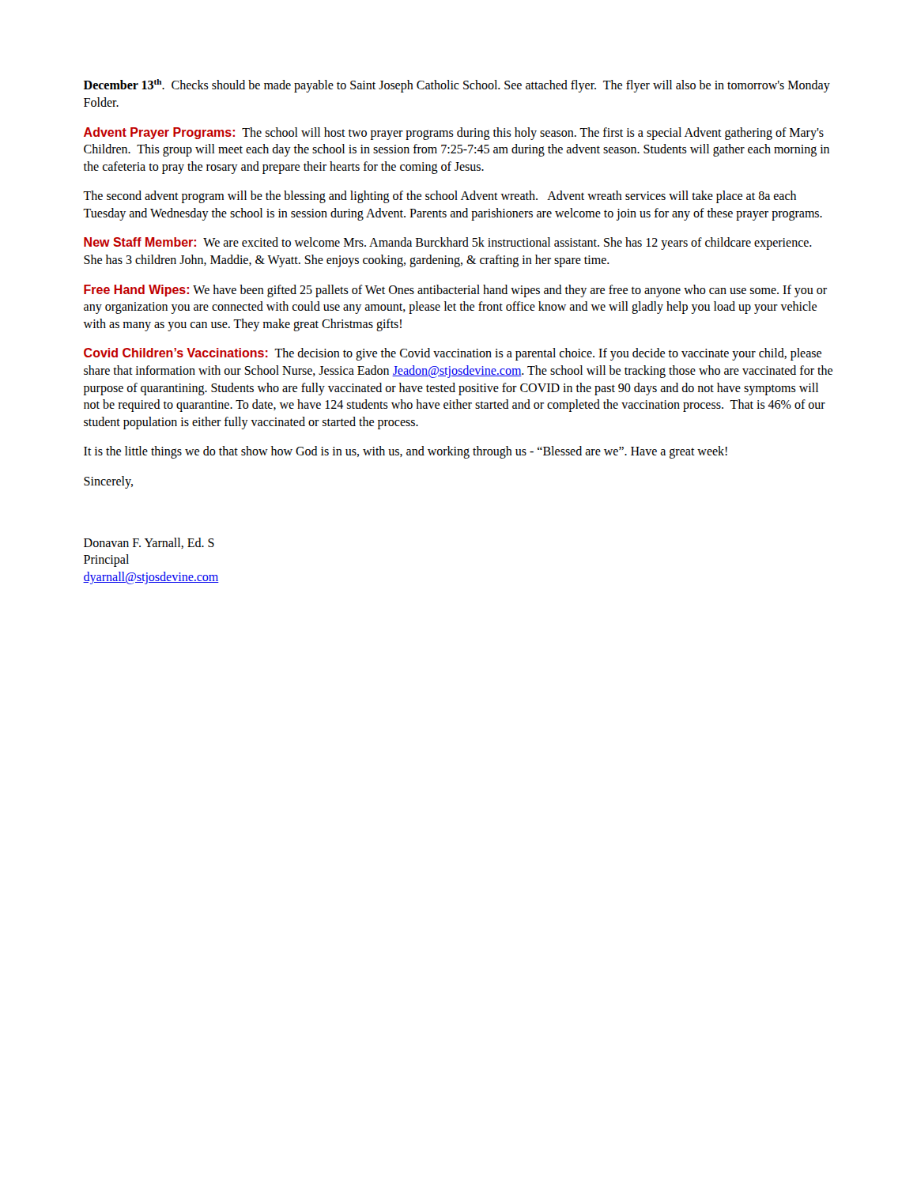December 13th. Checks should be made payable to Saint Joseph Catholic School. See attached flyer. The flyer will also be in tomorrow's Monday Folder.
Advent Prayer Programs: The school will host two prayer programs during this holy season. The first is a special Advent gathering of Mary's Children. This group will meet each day the school is in session from 7:25-7:45 am during the advent season. Students will gather each morning in the cafeteria to pray the rosary and prepare their hearts for the coming of Jesus.
The second advent program will be the blessing and lighting of the school Advent wreath. Advent wreath services will take place at 8a each Tuesday and Wednesday the school is in session during Advent. Parents and parishioners are welcome to join us for any of these prayer programs.
New Staff Member: We are excited to welcome Mrs. Amanda Burckhard 5k instructional assistant. She has 12 years of childcare experience. She has 3 children John, Maddie, & Wyatt. She enjoys cooking, gardening, & crafting in her spare time.
Free Hand Wipes: We have been gifted 25 pallets of Wet Ones antibacterial hand wipes and they are free to anyone who can use some. If you or any organization you are connected with could use any amount, please let the front office know and we will gladly help you load up your vehicle with as many as you can use. They make great Christmas gifts!
Covid Children’s Vaccinations: The decision to give the Covid vaccination is a parental choice. If you decide to vaccinate your child, please share that information with our School Nurse, Jessica Eadon Jeadon@stjosdevine.com. The school will be tracking those who are vaccinated for the purpose of quarantining. Students who are fully vaccinated or have tested positive for COVID in the past 90 days and do not have symptoms will not be required to quarantine. To date, we have 124 students who have either started and or completed the vaccination process. That is 46% of our student population is either fully vaccinated or started the process.
It is the little things we do that show how God is in us, with us, and working through us - “Blessed are we”. Have a great week!
Sincerely,
Donavan F. Yarnall, Ed. S
Principal
dyarnall@stjosdevine.com